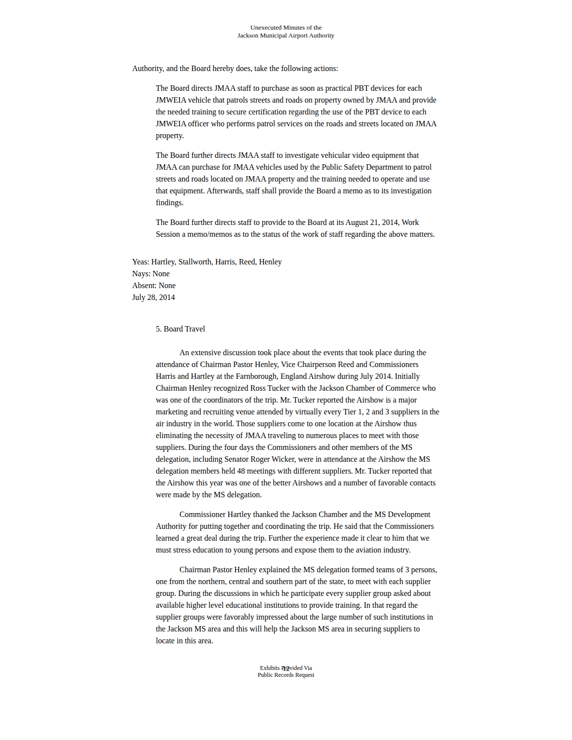Unexecuted Minutes of the
Jackson Municipal Airport Authority
Authority, and the Board hereby does, take the following actions:
The Board directs JMAA staff to purchase as soon as practical PBT devices for each JMWEIA vehicle that patrols streets and roads on property owned by JMAA and provide the needed training to secure certification regarding the use of the PBT device to each JMWEIA officer who performs patrol services on the roads and streets located on JMAA property.
The Board further directs JMAA staff to investigate vehicular video equipment that JMAA can purchase for JMAA vehicles used by the Public Safety Department to patrol streets and roads located on JMAA property and the training needed to operate and use that equipment. Afterwards, staff shall provide the Board a memo as to its investigation findings.
The Board further directs staff to provide to the Board at its August 21, 2014, Work Session a memo/memos as to the status of the work of staff regarding the above matters.
Yeas: Hartley, Stallworth, Harris, Reed, Henley
Nays: None
Absent: None
July 28, 2014
5. Board Travel
An extensive discussion took place about the events that took place during the attendance of Chairman Pastor Henley, Vice Chairperson Reed and Commissioners Harris and Hartley at the Farnborough, England Airshow during July 2014. Initially Chairman Henley recognized Ross Tucker with the Jackson Chamber of Commerce who was one of the coordinators of the trip. Mr. Tucker reported the Airshow is a major marketing and recruiting venue attended by virtually every Tier 1, 2 and 3 suppliers in the air industry in the world. Those suppliers come to one location at the Airshow thus eliminating the necessity of JMAA traveling to numerous places to meet with those suppliers. During the four days the Commissioners and other members of the MS delegation, including Senator Roger Wicker, were in attendance at the Airshow the MS delegation members held 48 meetings with different suppliers. Mr. Tucker reported that the Airshow this year was one of the better Airshows and a number of favorable contacts were made by the MS delegation.
Commissioner Hartley thanked the Jackson Chamber and the MS Development Authority for putting together and coordinating the trip. He said that the Commissioners learned a great deal during the trip. Further the experience made it clear to him that we must stress education to young persons and expose them to the aviation industry.
Chairman Pastor Henley explained the MS delegation formed teams of 3 persons, one from the northern, central and southern part of the state, to meet with each supplier group. During the discussions in which he participate every supplier group asked about available higher level educational institutions to provide training. In that regard the supplier groups were favorably impressed about the large number of such institutions in the Jackson MS area and this will help the Jackson MS area in securing suppliers to locate in this area.
Exhibits Provided Via
Public Records Request
12